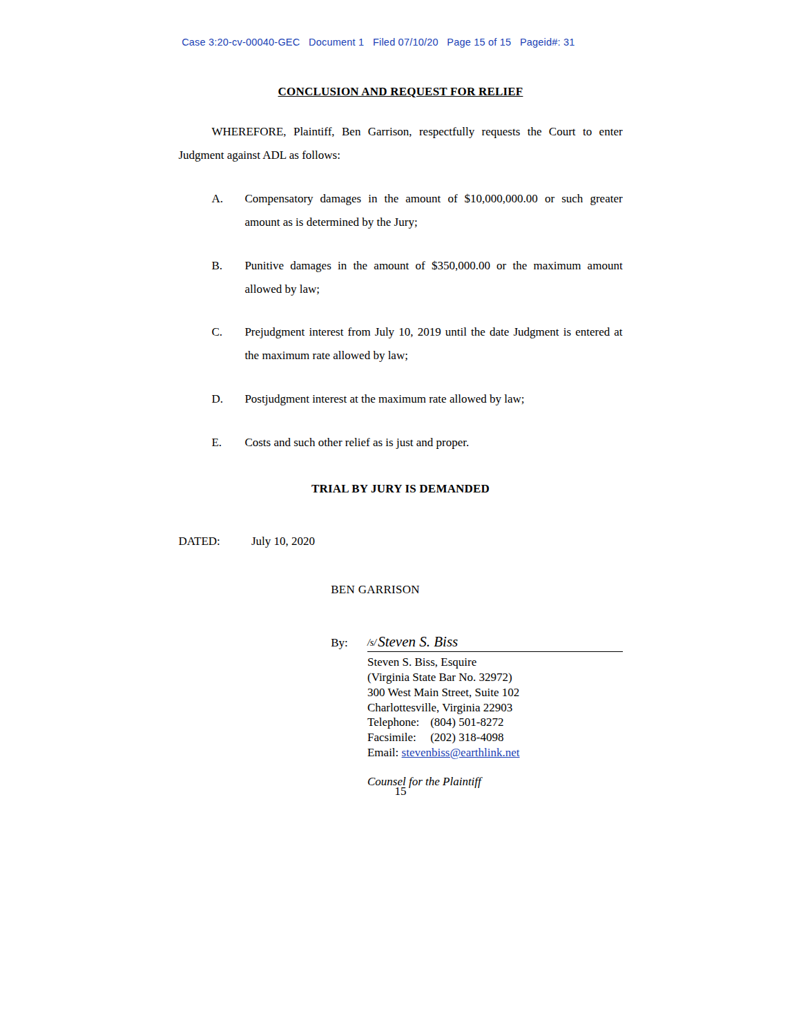Case 3:20-cv-00040-GEC Document 1 Filed 07/10/20 Page 15 of 15 Pageid#: 31
CONCLUSION AND REQUEST FOR RELIEF
WHEREFORE, Plaintiff, Ben Garrison, respectfully requests the Court to enter Judgment against ADL as follows:
A.
Compensatory damages in the amount of $10,000,000.00 or such greater amount as is determined by the Jury;
B.
Punitive damages in the amount of $350,000.00 or the maximum amount allowed by law;
C.
Prejudgment interest from July 10, 2019 until the date Judgment is entered at the maximum rate allowed by law;
D.
Postjudgment interest at the maximum rate allowed by law;
E.
Costs and such other relief as is just and proper.
TRIAL BY JURY IS DEMANDED
DATED: July 10, 2020
BEN GARRISON
By:
/s/Steven S. Biss
Steven S. Biss, Esquire
(Virginia State Bar No. 32972)
300 West Main Street, Suite 102
Charlottesville, Virginia 22903
Telephone:(804) 501-8272
Facsimile:(202) 318-4098
Email: stevenbiss@earthlink.net
Counsel for the Plaintiff
15